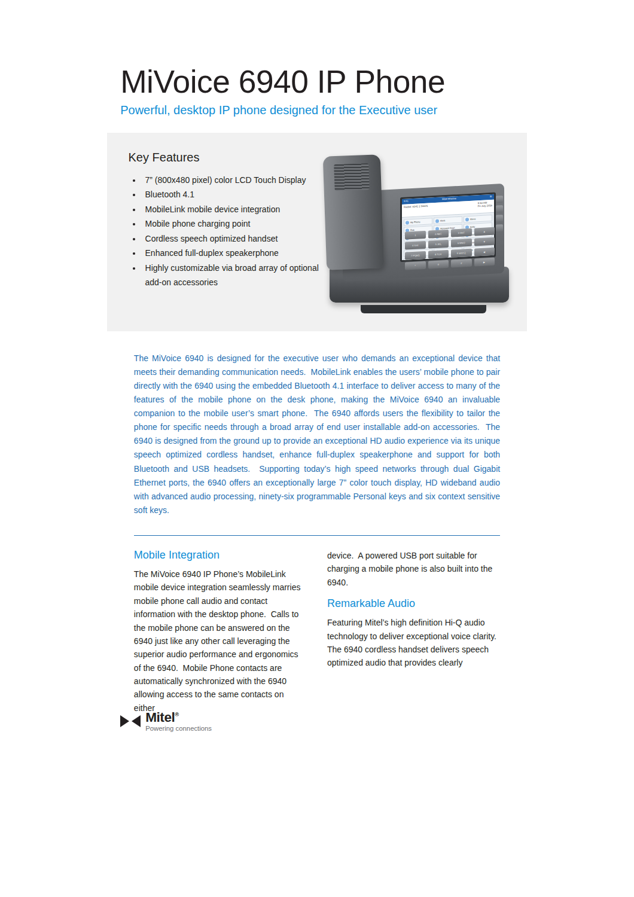MiVoice 6940 IP Phone
Powerful, desktop IP phone designed for the Executive user
Key Features
7” (800x480 pixel) color LCD Touch Display
Bluetooth 4.1
MobileLink mobile device integration
Mobile phone charging point
Cordless speech optimized handset
Enhanced full-duplex speakerphone
Highly customizable via broad array of optional add-on accessories
9:41 Mitel MiVoice☰
Radial: 6141 1 56601 9:10 AM
Fri July 2016
My Phone
Mark
Steve
Rob
Accounts Dept
Kelly
Dave
Norman
Clara
Heather
Adam
Quality Off - Sec
David
Bob
Jill
DND
12 ABC 3 DEF▲ 4 GHI 5 JKL 6 MNO▼ 7 PQRS 8 TUV 9 WXYZ◀ *0#▶
The MiVoice 6940 is designed for the executive user who demands an exceptional device that meets their demanding communication needs. MobileLink enables the users’ mobile phone to pair directly with the 6940 using the embedded Bluetooth 4.1 interface to deliver access to many of the features of the mobile phone on the desk phone, making the MiVoice 6940 an invaluable companion to the mobile user’s smart phone. The 6940 affords users the flexibility to tailor the phone for specific needs through a broad array of end user installable add-on accessories. The 6940 is designed from the ground up to provide an exceptional HD audio experience via its unique speech optimized cordless handset, enhance full-duplex speakerphone and support for both Bluetooth and USB headsets. Supporting today’s high speed networks through dual Gigabit Ethernet ports, the 6940 offers an exceptionally large 7” color touch display, HD wideband audio with advanced audio processing, ninety-six programmable Personal keys and six context sensitive soft keys.
Mobile Integration
The MiVoice 6940 IP Phone’s MobileLink mobile device integration seamlessly marries mobile phone call audio and contact information with the desktop phone. Calls to the mobile phone can be answered on the 6940 just like any other call leveraging the superior audio performance and ergonomics of the 6940. Mobile Phone contacts are automatically synchronized with the 6940 allowing access to the same contacts on either
device. A powered USB port suitable for charging a mobile phone is also built into the 6940.
Remarkable Audio
Featuring Mitel’s high definition Hi-Q audio technology to deliver exceptional voice clarity. The 6940 cordless handset delivers speech optimized audio that provides clearly
Mitel®
Powering connections